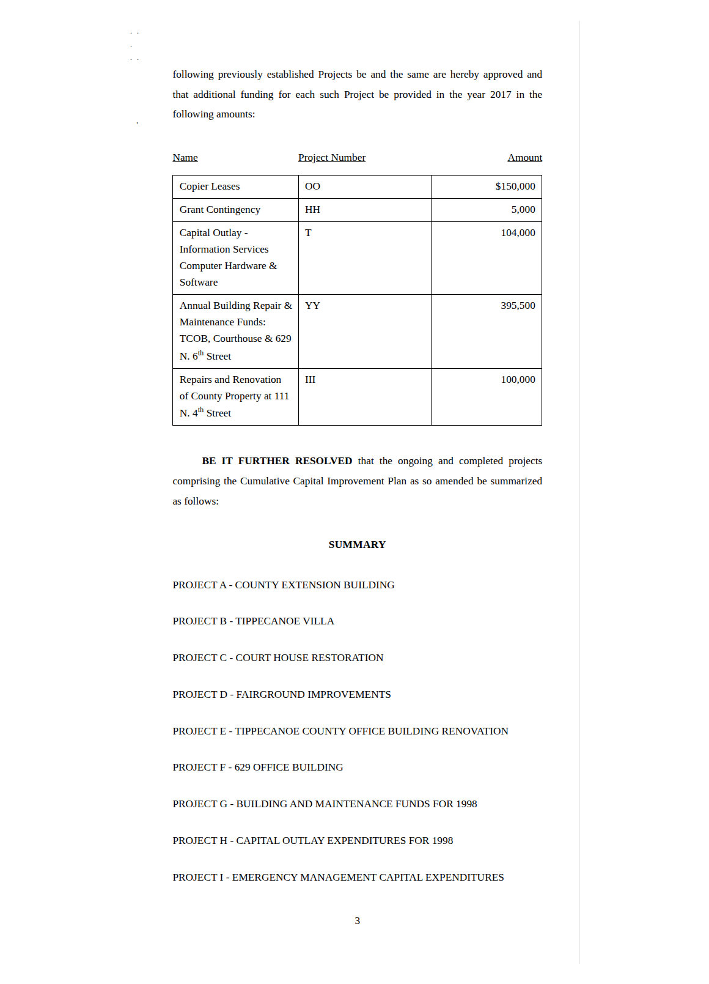· ·
·
· ·
·
following previously established Projects be and the same are hereby approved and that additional funding for each such Project be provided in the year 2017 in the following amounts:
| Name | Project Number | Amount |
| Copier Leases | OO | $150,000 |
| Grant Contingency | HH | 5,000 |
| Capital Outlay - Information Services Computer Hardware & Software | T | 104,000 |
| Annual Building Repair & Maintenance Funds: TCOB, Courthouse & 629 N. 6 th Street | YY | 395,500 |
| Repairs and Renovation of County Property at 111 N. 4 th Street | III | 100,000 |
BE IT FURTHER RESOLVED that the ongoing and completed projects comprising the Cumulative Capital Improvement Plan as so amended be summarized as follows:
SUMMARY
PROJECT A - COUNTY EXTENSION BUILDING
PROJECT B - TIPPECANOE VILLA
PROJECT C - COURT HOUSE RESTORATION
PROJECT D - FAIRGROUND IMPROVEMENTS
PROJECT E - TIPPECANOE COUNTY OFFICE BUILDING RENOVATION
PROJECT F - 629 OFFICE BUILDING
PROJECT G - BUILDING AND MAINTENANCE FUNDS FOR 1998
PROJECT H - CAPITAL OUTLAY EXPENDITURES FOR 1998
PROJECT I - EMERGENCY MANAGEMENT CAPITAL EXPENDITURES
3